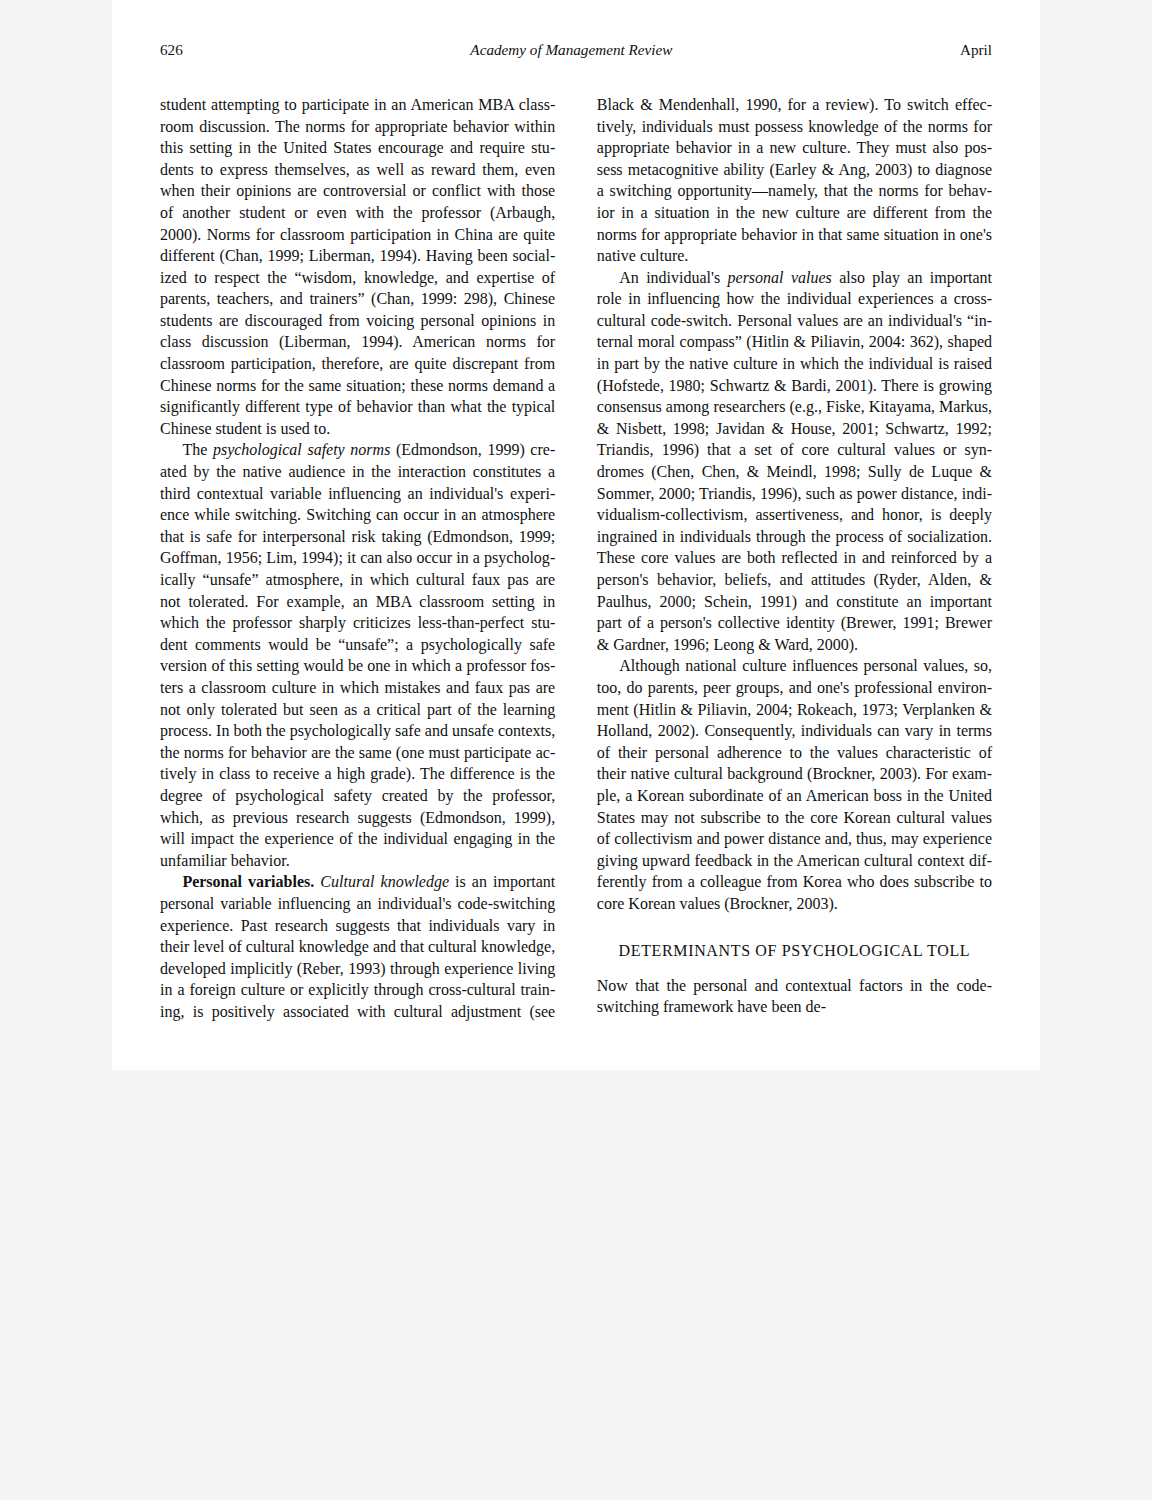626 Academy of Management Review April
student attempting to participate in an American MBA classroom discussion. The norms for appropriate behavior within this setting in the United States encourage and require students to express themselves, as well as reward them, even when their opinions are controversial or conflict with those of another student or even with the professor (Arbaugh, 2000). Norms for classroom participation in China are quite different (Chan, 1999; Liberman, 1994). Having been socialized to respect the “wisdom, knowledge, and expertise of parents, teachers, and trainers” (Chan, 1999: 298), Chinese students are discouraged from voicing personal opinions in class discussion (Liberman, 1994). American norms for classroom participation, therefore, are quite discrepant from Chinese norms for the same situation; these norms demand a significantly different type of behavior than what the typical Chinese student is used to.
The psychological safety norms (Edmondson, 1999) created by the native audience in the interaction constitutes a third contextual variable influencing an individual's experience while switching. Switching can occur in an atmosphere that is safe for interpersonal risk taking (Edmondson, 1999; Goffman, 1956; Lim, 1994); it can also occur in a psychologically “unsafe” atmosphere, in which cultural faux pas are not tolerated. For example, an MBA classroom setting in which the professor sharply criticizes less-than-perfect student comments would be “unsafe”; a psychologically safe version of this setting would be one in which a professor fosters a classroom culture in which mistakes and faux pas are not only tolerated but seen as a critical part of the learning process. In both the psychologically safe and unsafe contexts, the norms for behavior are the same (one must participate actively in class to receive a high grade). The difference is the degree of psychological safety created by the professor, which, as previous research suggests (Edmondson, 1999), will impact the experience of the individual engaging in the unfamiliar behavior.
Personal variables. Cultural knowledge is an important personal variable influencing an individual's code-switching experience. Past research suggests that individuals vary in their level of cultural knowledge and that cultural knowledge, developed implicitly (Reber, 1993) through experience living in a foreign culture or explicitly through cross-cultural training, is positively associated with cultural adjustment (see Black & Mendenhall, 1990, for a review). To switch effectively, individuals must possess knowledge of the norms for appropriate behavior in a new culture. They must also possess metacognitive ability (Earley & Ang, 2003) to diagnose a switching opportunity—namely, that the norms for behavior in a situation in the new culture are different from the norms for appropriate behavior in that same situation in one's native culture.
An individual's personal values also play an important role in influencing how the individual experiences a cross-cultural code-switch. Personal values are an individual's “internal moral compass” (Hitlin & Piliavin, 2004: 362), shaped in part by the native culture in which the individual is raised (Hofstede, 1980; Schwartz & Bardi, 2001). There is growing consensus among researchers (e.g., Fiske, Kitayama, Markus, & Nisbett, 1998; Javidan & House, 2001; Schwartz, 1992; Triandis, 1996) that a set of core cultural values or syndromes (Chen, Chen, & Meindl, 1998; Sully de Luque & Sommer, 2000; Triandis, 1996), such as power distance, individualism-collectivism, assertiveness, and honor, is deeply ingrained in individuals through the process of socialization. These core values are both reflected in and reinforced by a person's behavior, beliefs, and attitudes (Ryder, Alden, & Paulhus, 2000; Schein, 1991) and constitute an important part of a person's collective identity (Brewer, 1991; Brewer & Gardner, 1996; Leong & Ward, 2000).
Although national culture influences personal values, so, too, do parents, peer groups, and one's professional environment (Hitlin & Piliavin, 2004; Rokeach, 1973; Verplanken & Holland, 2002). Consequently, individuals can vary in terms of their personal adherence to the values characteristic of their native cultural background (Brockner, 2003). For example, a Korean subordinate of an American boss in the United States may not subscribe to the core Korean cultural values of collectivism and power distance and, thus, may experience giving upward feedback in the American cultural context differently from a colleague from Korea who does subscribe to core Korean values (Brockner, 2003).
Determinants of Psychological Toll
Now that the personal and contextual factors in the code-switching framework have been de-